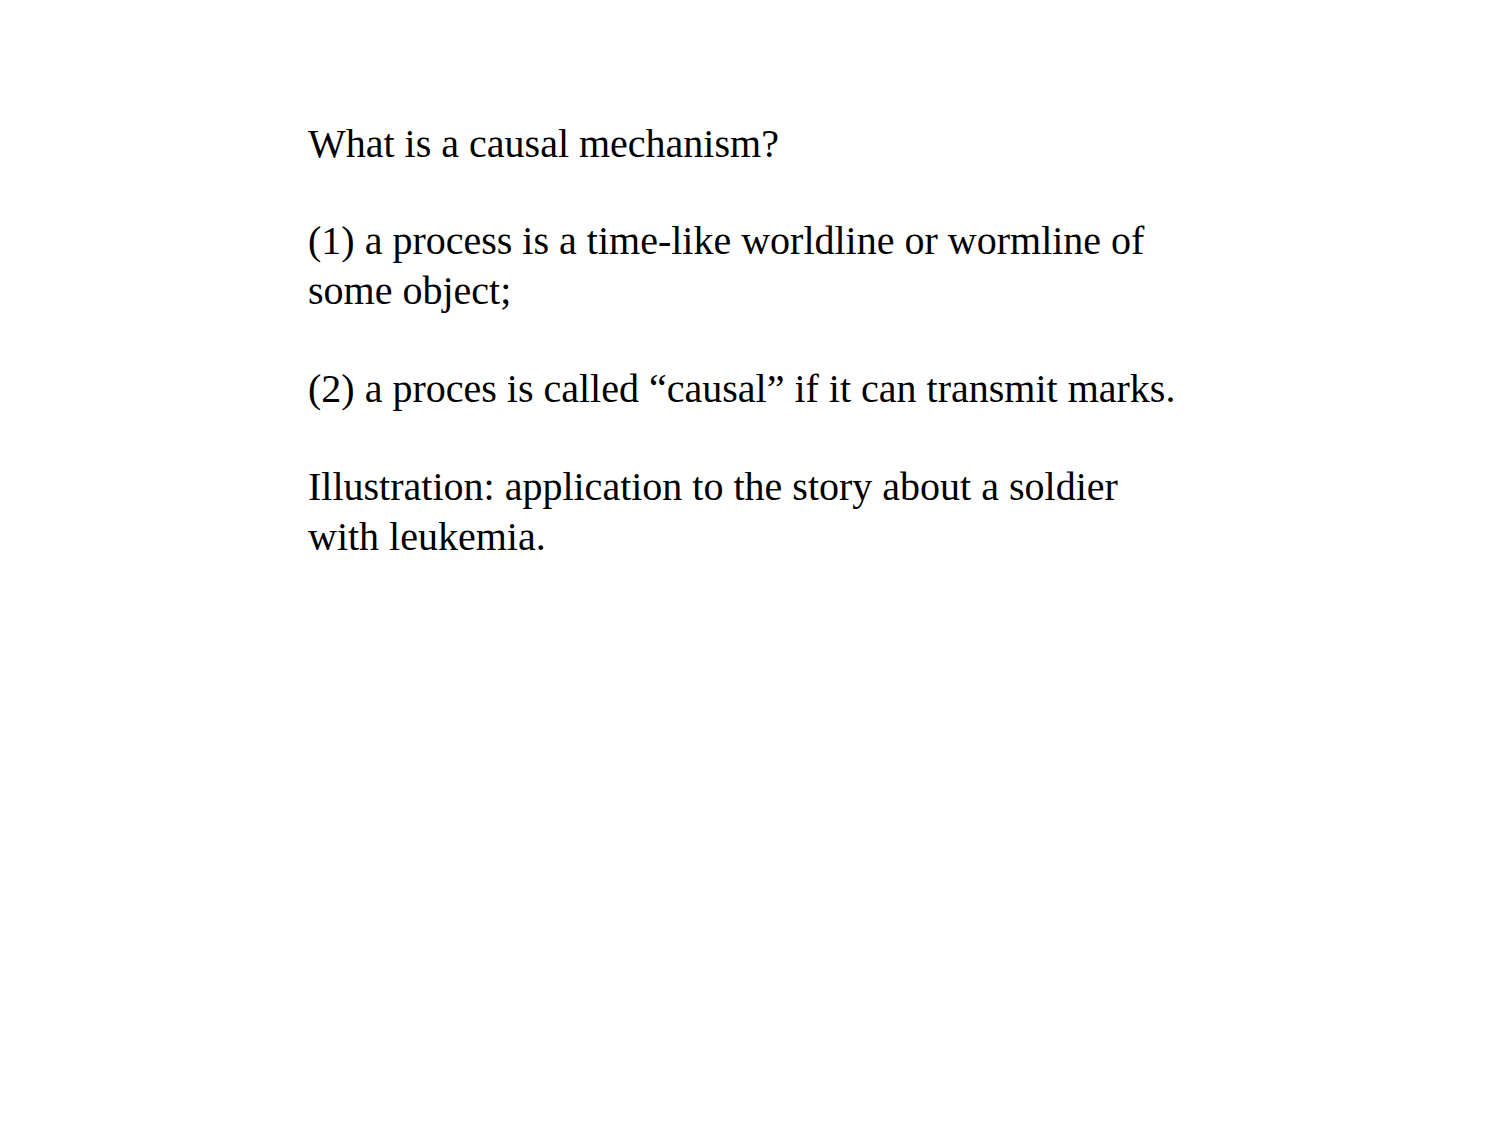What is a causal mechanism?
(1) a process is a time-like worldline or wormline of some object;
(2) a proces is called “causal” if it can transmit marks.
Illustration: application to the story about a soldier with leukemia.